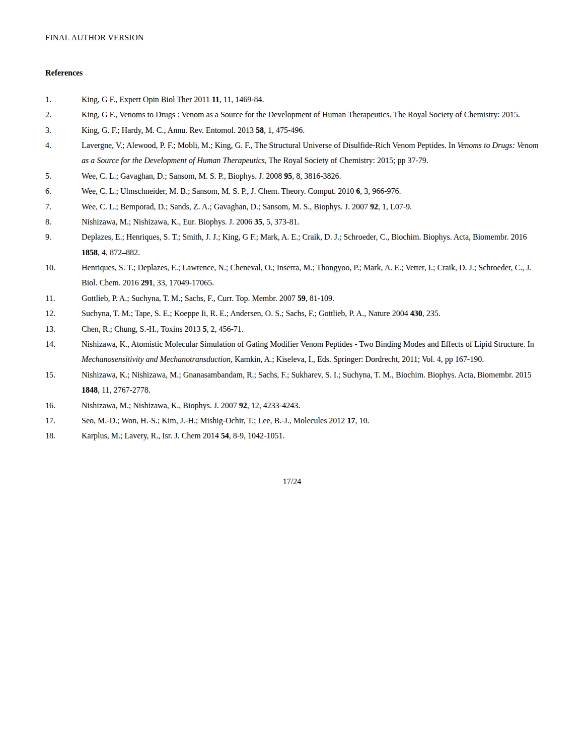FINAL AUTHOR VERSION
References
1. King, G F., Expert Opin Biol Ther 2011 11, 11, 1469-84.
2. King, G F., Venoms to Drugs : Venom as a Source for the Development of Human Therapeutics. The Royal Society of Chemistry: 2015.
3. King, G. F.; Hardy, M. C., Annu. Rev. Entomol. 2013 58, 1, 475-496.
4. Lavergne, V.; Alewood, P. F.; Mobli, M.; King, G. F., The Structural Universe of Disulfide-Rich Venom Peptides. In Venoms to Drugs: Venom as a Source for the Development of Human Therapeutics, The Royal Society of Chemistry: 2015; pp 37-79.
5. Wee, C. L.; Gavaghan, D.; Sansom, M. S. P., Biophys. J. 2008 95, 8, 3816-3826.
6. Wee, C. L.; Ulmschneider, M. B.; Sansom, M. S. P., J. Chem. Theory. Comput. 2010 6, 3, 966-976.
7. Wee, C. L.; Bemporad, D.; Sands, Z. A.; Gavaghan, D.; Sansom, M. S., Biophys. J. 2007 92, 1, L07-9.
8. Nishizawa, M.; Nishizawa, K., Eur. Biophys. J. 2006 35, 5, 373-81.
9. Deplazes, E.; Henriques, S. T.; Smith, J. J.; King, G F.; Mark, A. E.; Craik, D. J.; Schroeder, C., Biochim. Biophys. Acta, Biomembr. 2016 1858, 4, 872–882.
10. Henriques, S. T.; Deplazes, E.; Lawrence, N.; Cheneval, O.; Inserra, M.; Thongyoo, P.; Mark, A. E.; Vetter, I.; Craik, D. J.; Schroeder, C., J. Biol. Chem. 2016 291, 33, 17049-17065.
11. Gottlieb, P. A.; Suchyna, T. M.; Sachs, F., Curr. Top. Membr. 2007 59, 81-109.
12. Suchyna, T. M.; Tape, S. E.; Koeppe Ii, R. E.; Andersen, O. S.; Sachs, F.; Gottlieb, P. A., Nature 2004 430, 235.
13. Chen, R.; Chung, S.-H., Toxins 2013 5, 2, 456-71.
14. Nishizawa, K., Atomistic Molecular Simulation of Gating Modifier Venom Peptides - Two Binding Modes and Effects of Lipid Structure. In Mechanosensitivity and Mechanotransduction, Kamkin, A.; Kiseleva, I., Eds. Springer: Dordrecht, 2011; Vol. 4, pp 167-190.
15. Nishizawa, K.; Nishizawa, M.; Gnanasambandam, R.; Sachs, F.; Sukharev, S. I.; Suchyna, T. M., Biochim. Biophys. Acta, Biomembr. 2015 1848, 11, 2767-2778.
16. Nishizawa, M.; Nishizawa, K., Biophys. J. 2007 92, 12, 4233-4243.
17. Seo, M.-D.; Won, H.-S.; Kim, J.-H.; Mishig-Ochir, T.; Lee, B.-J., Molecules 2012 17, 10.
18. Karplus, M.; Lavery, R., Isr. J. Chem 2014 54, 8-9, 1042-1051.
17/24